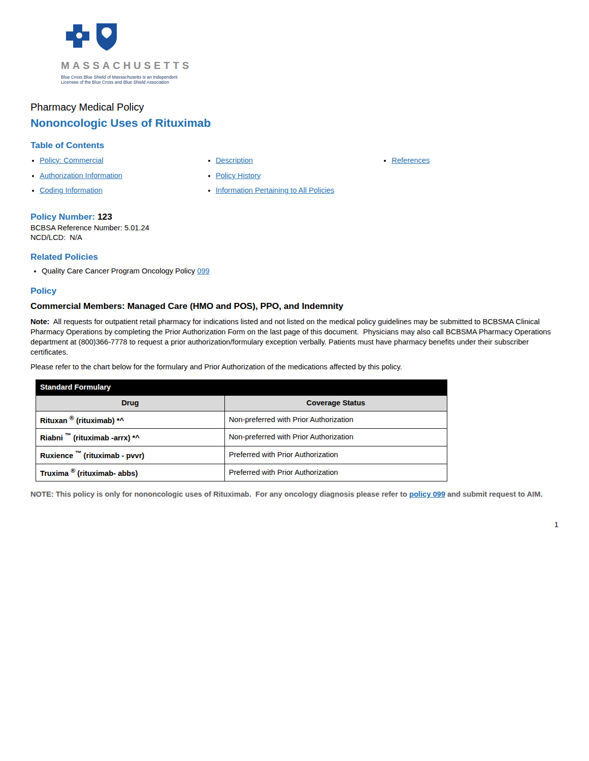MASSACHUSETTS
Blue Cross Blue Shield of Massachusetts is an Independent
Licensee of the Blue Cross and Blue Shield Association
Pharmacy Medical Policy
Nononcologic Uses of Rituximab
Table of Contents
| Policy: Commercial Authorization Information Coding Information | Description Policy History Information Pertaining to All Policies | References |
Policy Number: 123
BCBSA Reference Number: 5.01.24
NCD/LCD: N/A
Related Policies
Quality Care Cancer Program Oncology Policy 099
Policy
Commercial Members: Managed Care (HMO and POS), PPO, and Indemnity
Note: All requests for outpatient retail pharmacy for indications listed and not listed on the medical policy guidelines may be submitted to BCBSMA Clinical Pharmacy Operations by completing the Prior Authorization Form on the last page of this document. Physicians may also call BCBSMA Pharmacy Operations department at (800)366-7778 to request a prior authorization/formulary exception verbally. Patients must have pharmacy benefits under their subscriber certificates.
Please refer to the chart below for the formulary and Prior Authorization of the medications affected by this policy.
| Standard Formulary |
| --- |
| Drug | Coverage Status |
| Rituxan ® (rituximab) *^ | Non-preferred with Prior Authorization |
| Riabni ™ (rituximab -arrx) *^ | Non-preferred with Prior Authorization |
| Ruxience ™ (rituximab - pvvr) | Preferred with Prior Authorization |
| Truxima ® (rituximab- abbs) | Preferred with Prior Authorization |
NOTE: This policy is only for nononcologic uses of Rituximab. For any oncology diagnosis please refer to policy 099 and submit request to AIM.
1